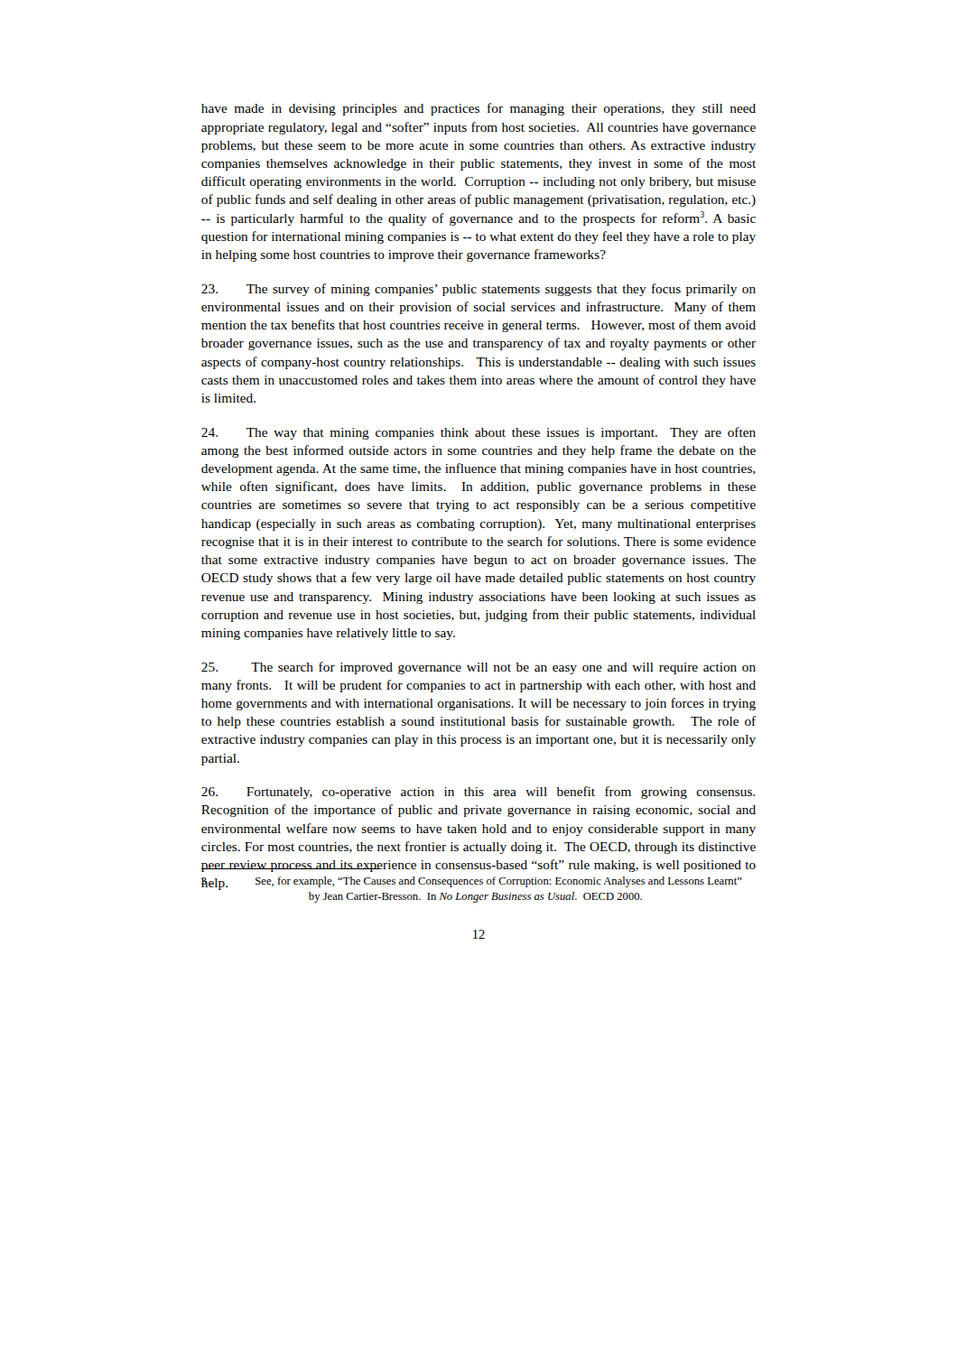have made in devising principles and practices for managing their operations, they still need appropriate regulatory, legal and “softer” inputs from host societies. All countries have governance problems, but these seem to be more acute in some countries than others. As extractive industry companies themselves acknowledge in their public statements, they invest in some of the most difficult operating environments in the world. Corruption -- including not only bribery, but misuse of public funds and self dealing in other areas of public management (privatisation, regulation, etc.) -- is particularly harmful to the quality of governance and to the prospects for reform3. A basic question for international mining companies is -- to what extent do they feel they have a role to play in helping some host countries to improve their governance frameworks?
23. The survey of mining companies’ public statements suggests that they focus primarily on environmental issues and on their provision of social services and infrastructure. Many of them mention the tax benefits that host countries receive in general terms. However, most of them avoid broader governance issues, such as the use and transparency of tax and royalty payments or other aspects of company-host country relationships. This is understandable -- dealing with such issues casts them in unaccustomed roles and takes them into areas where the amount of control they have is limited.
24. The way that mining companies think about these issues is important. They are often among the best informed outside actors in some countries and they help frame the debate on the development agenda. At the same time, the influence that mining companies have in host countries, while often significant, does have limits. In addition, public governance problems in these countries are sometimes so severe that trying to act responsibly can be a serious competitive handicap (especially in such areas as combating corruption). Yet, many multinational enterprises recognise that it is in their interest to contribute to the search for solutions. There is some evidence that some extractive industry companies have begun to act on broader governance issues. The OECD study shows that a few very large oil have made detailed public statements on host country revenue use and transparency. Mining industry associations have been looking at such issues as corruption and revenue use in host societies, but, judging from their public statements, individual mining companies have relatively little to say.
25. The search for improved governance will not be an easy one and will require action on many fronts. It will be prudent for companies to act in partnership with each other, with host and home governments and with international organisations. It will be necessary to join forces in trying to help these countries establish a sound institutional basis for sustainable growth. The role of extractive industry companies can play in this process is an important one, but it is necessarily only partial.
26. Fortunately, co-operative action in this area will benefit from growing consensus. Recognition of the importance of public and private governance in raising economic, social and environmental welfare now seems to have taken hold and to enjoy considerable support in many circles. For most countries, the next frontier is actually doing it. The OECD, through its distinctive peer review process and its experience in consensus-based “soft” rule making, is well positioned to help.
3 . See, for example, “The Causes and Consequences of Corruption: Economic Analyses and Lessons Learnt” by Jean Cartier-Bresson. In No Longer Business as Usual. OECD 2000.
12